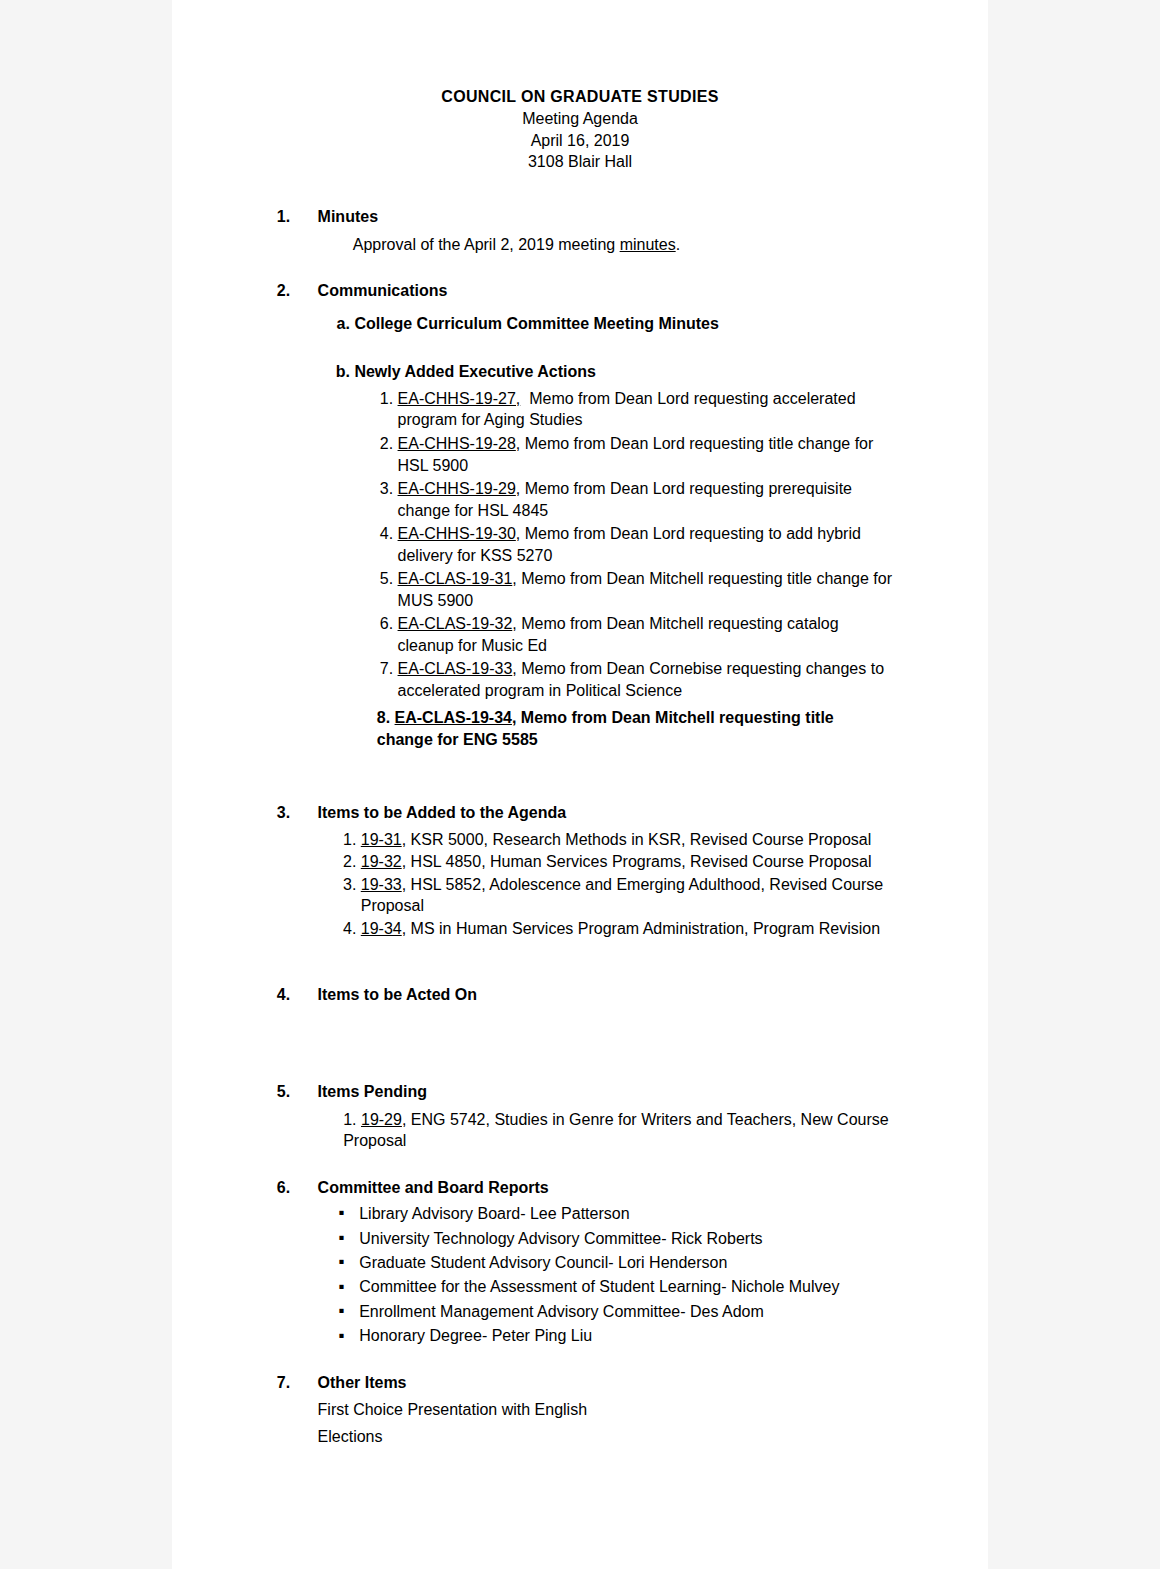COUNCIL ON GRADUATE STUDIES Meeting Agenda April 16, 2019 3108 Blair Hall
Minutes
Approval of the April 2, 2019 meeting minutes.
Communications
College Curriculum Committee Meeting Minutes
Newly Added Executive Actions
EA-CHHS-19-27, Memo from Dean Lord requesting accelerated program for Aging Studies
EA-CHHS-19-28, Memo from Dean Lord requesting title change for HSL 5900
EA-CHHS-19-29, Memo from Dean Lord requesting prerequisite change for HSL 4845
EA-CHHS-19-30, Memo from Dean Lord requesting to add hybrid delivery for KSS 5270
EA-CLAS-19-31, Memo from Dean Mitchell requesting title change for MUS 5900
EA-CLAS-19-32, Memo from Dean Mitchell requesting catalog cleanup for Music Ed
EA-CLAS-19-33, Memo from Dean Cornebise requesting changes to accelerated program in Political Science
8. EA-CLAS-19-34, Memo from Dean Mitchell requesting title change for ENG 5585
Items to be Added to the Agenda
19-31, KSR 5000, Research Methods in KSR, Revised Course Proposal
19-32, HSL 4850, Human Services Programs, Revised Course Proposal
19-33, HSL 5852, Adolescence and Emerging Adulthood, Revised Course Proposal
19-34, MS in Human Services Program Administration, Program Revision
Items to be Acted On
Items Pending
1. 19-29, ENG 5742, Studies in Genre for Writers and Teachers, New Course Proposal
Committee and Board Reports
Library Advisory Board- Lee Patterson
University Technology Advisory Committee- Rick Roberts
Graduate Student Advisory Council- Lori Henderson
Committee for the Assessment of Student Learning- Nichole Mulvey
Enrollment Management Advisory Committee- Des Adom
Honorary Degree- Peter Ping Liu
Other Items
First Choice Presentation with English
Elections